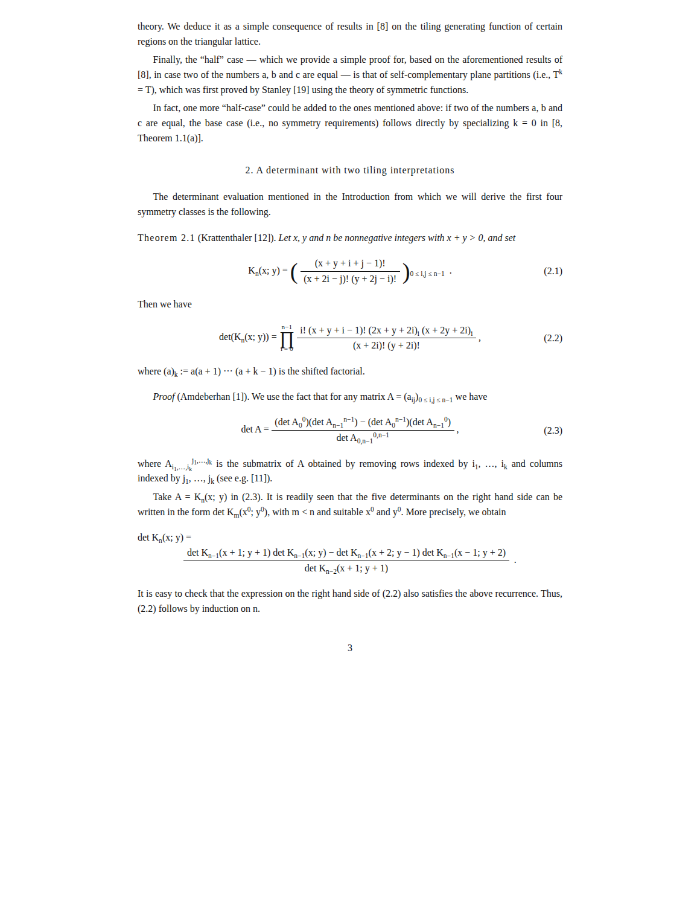theory. We deduce it as a simple consequence of results in [8] on the tiling generating function of certain regions on the triangular lattice.
Finally, the “half” case — which we provide a simple proof for, based on the aforementioned results of [8], in case two of the numbers a, b and c are equal — is that of self-complementary plane partitions (i.e., Tk = T), which was first proved by Stanley [19] using the theory of symmetric functions.
In fact, one more “half-case” could be added to the ones mentioned above: if two of the numbers a, b and c are equal, the base case (i.e., no symmetry requirements) follows directly by specializing k = 0 in [8, Theorem 1.1(a)].
2. A determinant with two tiling interpretations
The determinant evaluation mentioned in the Introduction from which we will derive the first four symmetry classes is the following.
Theorem 2.1 (Krattenthaler [12]). Let x, y and n be nonnegative integers with x + y > 0, and set
Kn(x; y) = ( (x + y + i + j − 1)! (x + 2i − j)! (y + 2j − i)! )0 ≤ i,j ≤ n−1 . (2.1)
Then we have
det(Kn(x; y)) = n−1 ∏ i = 0 i! (x + y + i − 1)! (2x + y + 2i)i (x + 2y + 2i)i (x + 2i)! (y + 2i)! , (2.2)
where (a)k := a(a + 1) ··· (a + k − 1) is the shifted factorial.
Proof (Amdeberhan [1]). We use the fact that for any matrix A = (aij)0 ≤ i,j ≤ n−1 we have
det A = (det A00)(det An−1n−1) − (det A0n−1)(det An−10) det A0,n−10,n−1 , (2.3)
where Ai1,…,ikj1,…,jk is the submatrix of A obtained by removing rows indexed by i1, …, ik and columns indexed by j1, …, jk (see e.g. [11]).
Take A = Kn(x; y) in (2.3). It is readily seen that the five determinants on the right hand side can be written in the form det Km(x0; y0), with m < n and suitable x0 and y0. More precisely, we obtain
det Kn(x; y) =
det Kn−1(x + 1; y + 1) det Kn−1(x; y) − det Kn−1(x + 2; y − 1) det Kn−1(x − 1; y + 2) det Kn−2(x + 1; y + 1) .
It is easy to check that the expression on the right hand side of (2.2) also satisfies the above recurrence. Thus, (2.2) follows by induction on n.
3